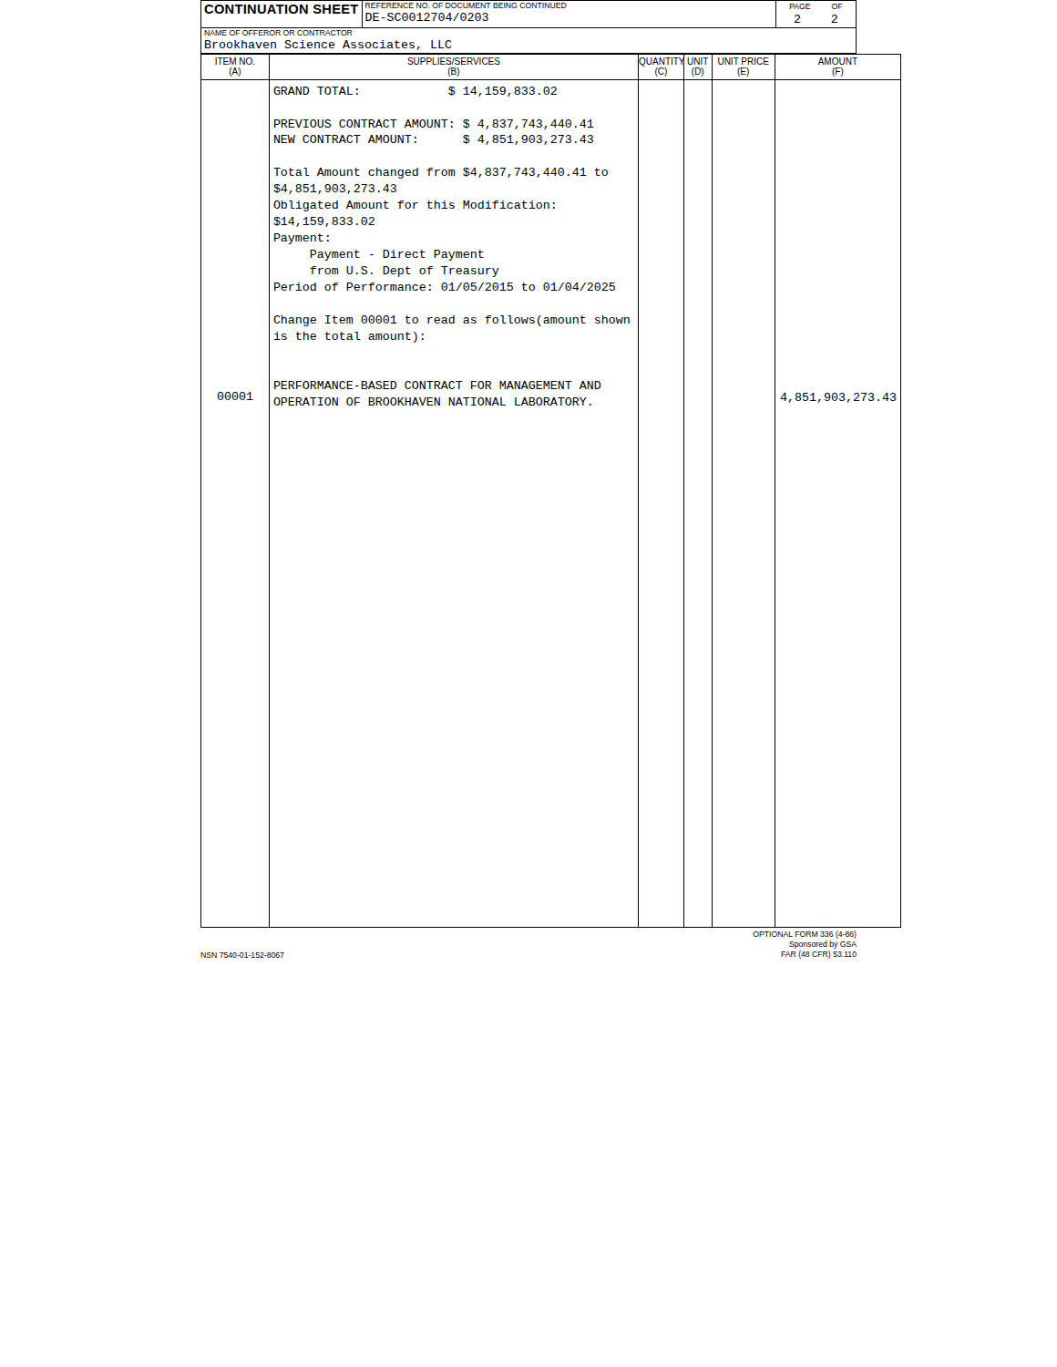| CONTINUATION SHEET | REFERENCE NO. OF DOCUMENT BEING CONTINUED DE-SC0012704/0203 | PAGE OF 2 2 |
| NAME OF OFFEROR OR CONTRACTOR Brookhaven Science Associates, LLC |
| ITEM NO. (A) | SUPPLIES/SERVICES (B) | QUANTITY (C) | UNIT (D) | UNIT PRICE (E) | AMOUNT (F) |
| --- | --- | --- | --- | --- | --- |
| 00001 | GRAND TOTAL: $ 14,159,833.02 PREVIOUS CONTRACT AMOUNT: $ 4,837,743,440.41 NEW CONTRACT AMOUNT: $ 4,851,903,273.43 Total Amount changed from $4,837,743,440.41 to $4,851,903,273.43 Obligated Amount for this Modification: $14,159,833.02 Payment: Payment - Direct Payment from U.S. Dept of Treasury Period of Performance: 01/05/2015 to 01/04/2025 Change Item 00001 to read as follows(amount shown is the total amount): PERFORMANCE-BASED CONTRACT FOR MANAGEMENT AND OPERATION OF BROOKHAVEN NATIONAL LABORATORY. | | | | 4,851,903,273.43 |
NSN 7540-01-152-8067
OPTIONAL FORM 336 (4-86)
Sponsored by GSA
FAR (48 CFR) 53.110